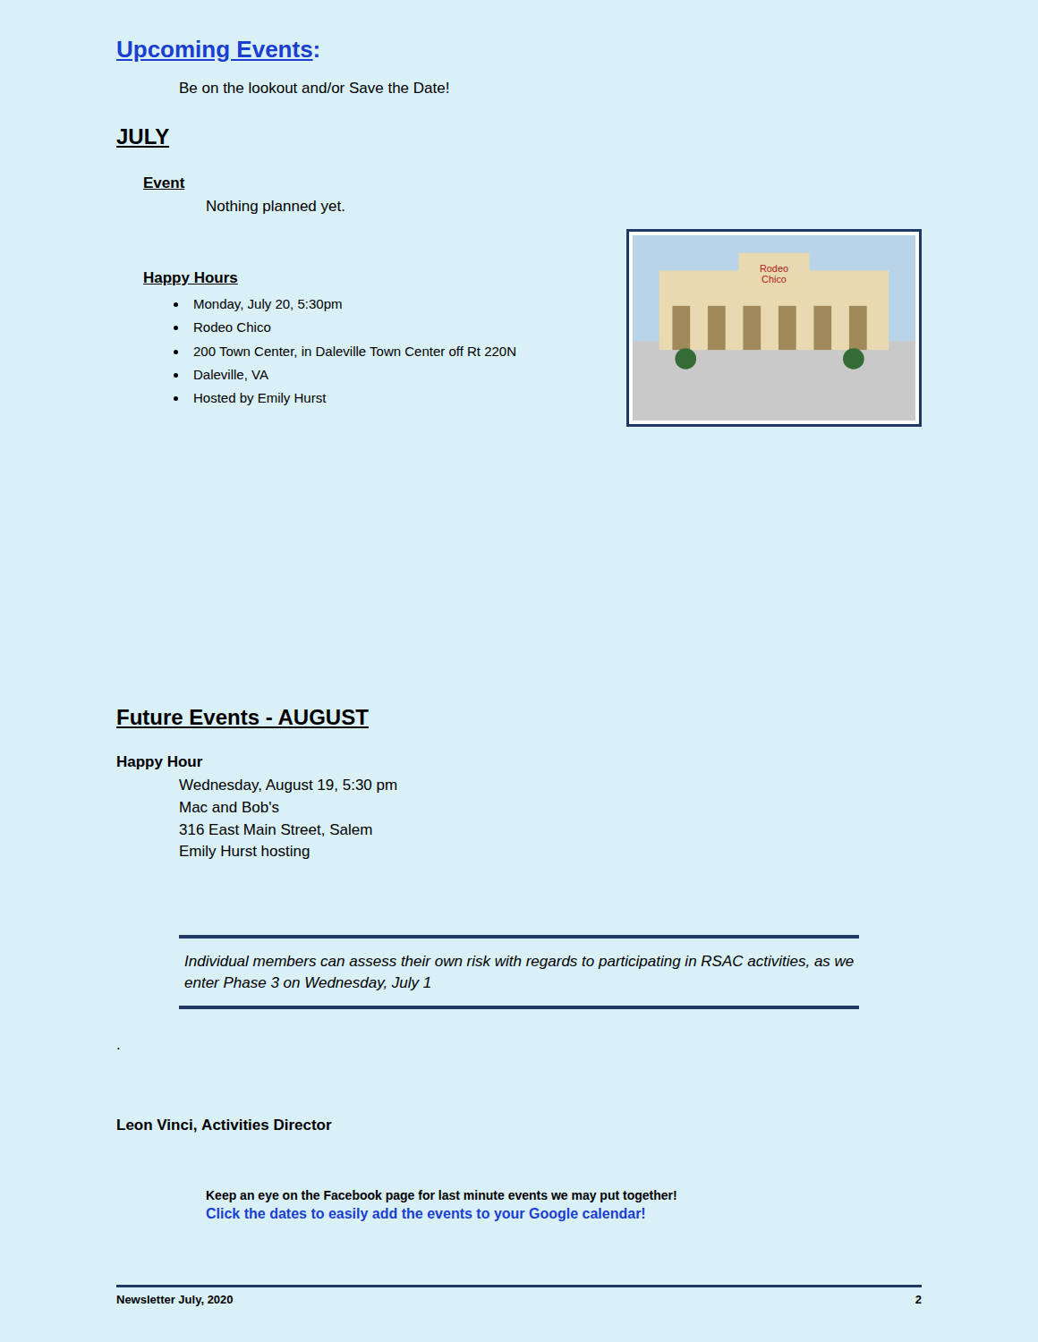Upcoming Events:
Be on the lookout and/or Save the Date!
JULY
Event
Nothing planned yet.
Happy Hours
Monday, July 20, 5:30pm
Rodeo Chico
200 Town Center, in Daleville Town Center off Rt 220N
Daleville, VA
Hosted by Emily Hurst
Future Events - AUGUST
Happy Hour
Wednesday, August 19, 5:30 pm
Mac and Bob's
316 East Main Street, Salem
Emily Hurst hosting
Individual members can assess their own risk with regards to participating in RSAC activities, as we enter Phase 3 on Wednesday, July 1
.
Leon Vinci, Activities Director
Keep an eye on the Facebook page for last minute events we may put together! Click the dates to easily add the events to your Google calendar!
Newsletter July, 2020 2